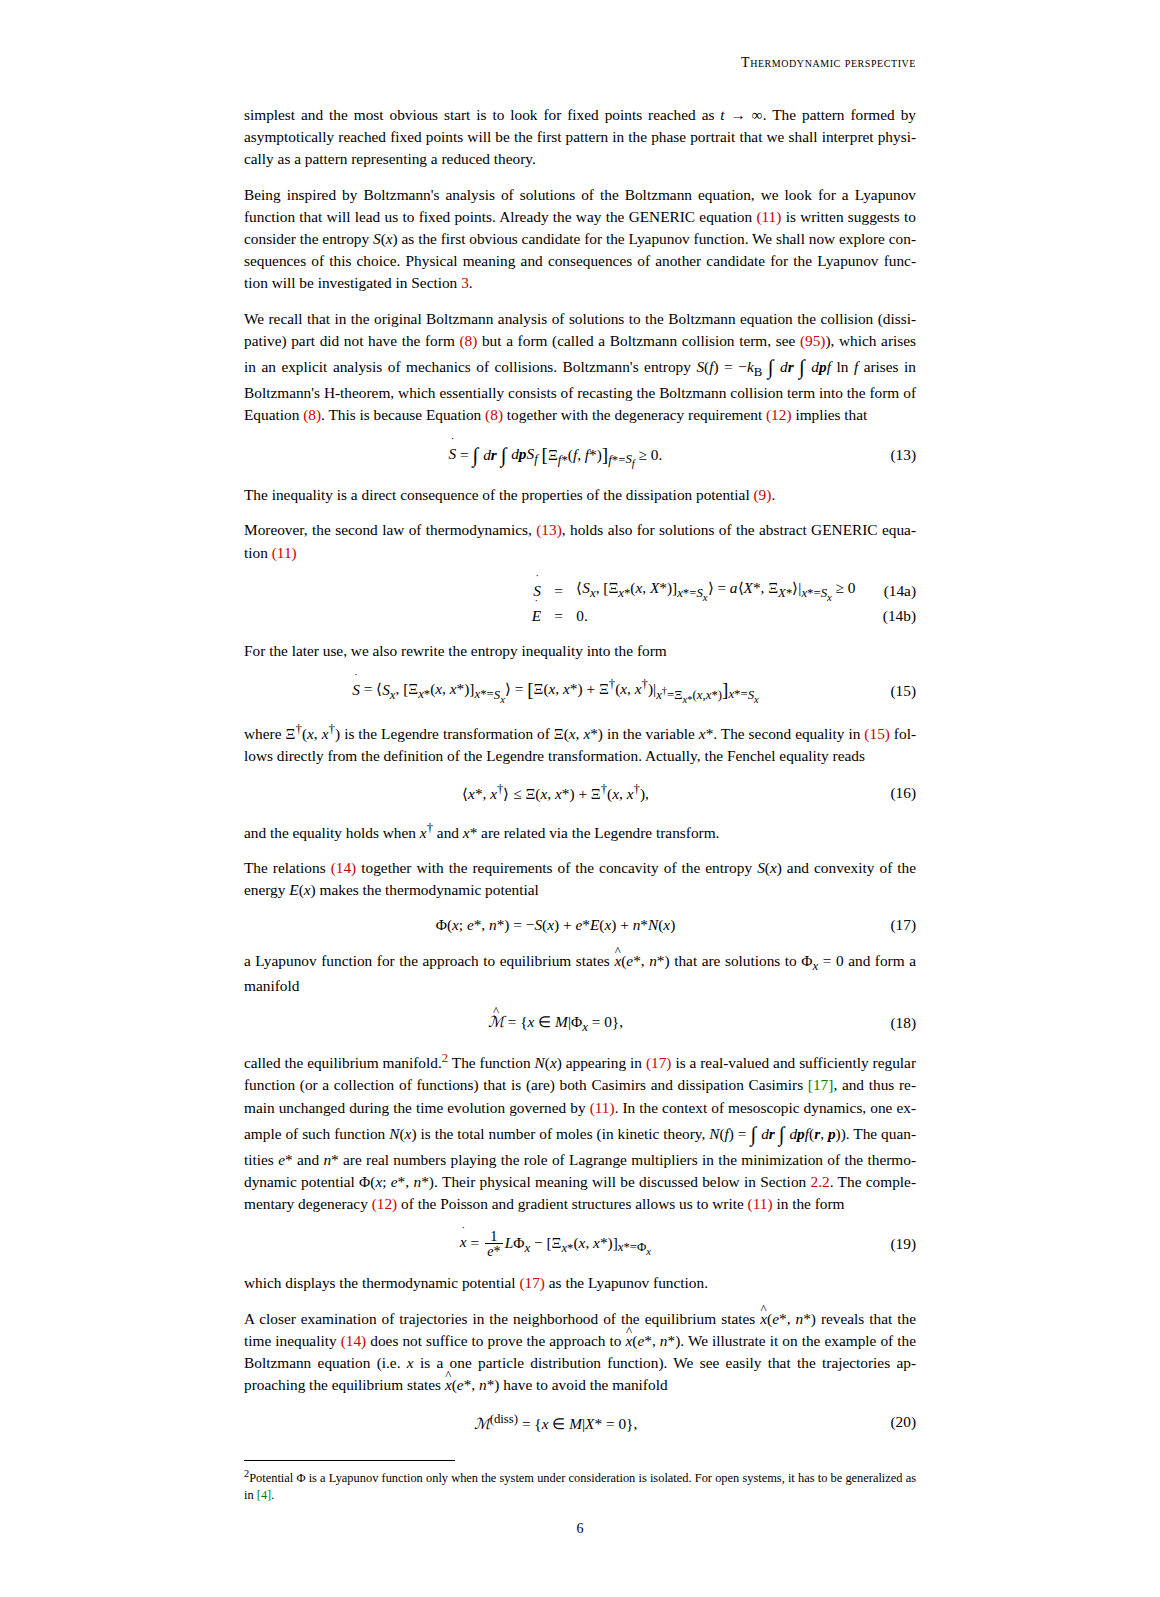Thermodynamic perspective
simplest and the most obvious start is to look for fixed points reached as t → ∞. The pattern formed by asymptotically reached fixed points will be the first pattern in the phase portrait that we shall interpret physically as a pattern representing a reduced theory.
Being inspired by Boltzmann's analysis of solutions of the Boltzmann equation, we look for a Lyapunov function that will lead us to fixed points. Already the way the GENERIC equation (11) is written suggests to consider the entropy S(x) as the first obvious candidate for the Lyapunov function. We shall now explore consequences of this choice. Physical meaning and consequences of another candidate for the Lyapunov function will be investigated in Section 3.
We recall that in the original Boltzmann analysis of solutions to the Boltzmann equation the collision (dissipative) part did not have the form (8) but a form (called a Boltzmann collision term, see (95)), which arises in an explicit analysis of mechanics of collisions. Boltzmann's entropy S(f) = −kB ∫ dr ∫ dpf ln f arises in Boltzmann's H-theorem, which essentially consists of recasting the Boltzmann collision term into the form of Equation (8). This is because Equation (8) together with the degeneracy requirement (12) implies that
˙S = ∫ dr ∫ dp Sf [Ξf*(f, f*)]f*=Sf ≥ 0.
(13)
The inequality is a direct consequence of the properties of the dissipation potential (9).
Moreover, the second law of thermodynamics, (13), holds also for solutions of the abstract GENERIC equation (11)
˙S
=
⟨Sx, [Ξx*(x, X*)]x*=Sx⟩ = a⟨X*, ΞX*⟩|x*=Sx ≥ 0
(14a)
˙E
=
0.
(14b)
For the later use, we also rewrite the entropy inequality into the form
˙S = ⟨Sx, [Ξx*(x, x*)]x*=Sx⟩ = [Ξ(x, x*) + Ξ†(x, x†)|x†=Ξx*(x,x*)]x*=Sx
(15)
where Ξ†(x, x†) is the Legendre transformation of Ξ(x, x*) in the variable x*. The second equality in (15) follows directly from the definition of the Legendre transformation. Actually, the Fenchel equality reads
⟨x*, x†⟩ ≤ Ξ(x, x*) + Ξ†(x, x†),
(16)
and the equality holds when x† and x* are related via the Legendre transform.
The relations (14) together with the requirements of the concavity of the entropy S(x) and convexity of the energy E(x) makes the thermodynamic potential
Φ(x; e*, n*) = −S(x) + e*E(x) + n*N(x)
(17)
a Lyapunov function for the approach to equilibrium states ^x(e*, n*) that are solutions to Φx = 0 and form a manifold
^ℳ = {x ∈ M|Φx = 0},
(18)
called the equilibrium manifold.2 The function N(x) appearing in (17) is a real-valued and sufficiently regular function (or a collection of functions) that is (are) both Casimirs and dissipation Casimirs [17], and thus remain unchanged during the time evolution governed by (11). In the context of mesoscopic dynamics, one example of such function N(x) is the total number of moles (in kinetic theory, N(f) = ∫ dr ∫ dpf(r, p)). The quantities e* and n* are real numbers playing the role of Lagrange multipliers in the minimization of the thermodynamic potential Φ(x; e*, n*). Their physical meaning will be discussed below in Section 2.2. The complementary degeneracy (12) of the Poisson and gradient structures allows us to write (11) in the form
˙x = 1 e*LΦx − [Ξx*(x, x*)]x*=Φx
(19)
which displays the thermodynamic potential (17) as the Lyapunov function.
A closer examination of trajectories in the neighborhood of the equilibrium states ^x(e*, n*) reveals that the time inequality (14) does not suffice to prove the approach to ^x(e*, n*). We illustrate it on the example of the Boltzmann equation (i.e. x is a one particle distribution function). We see easily that the trajectories approaching the equilibrium states ^x(e*, n*) have to avoid the manifold
ℳ(diss) = {x ∈ M|X* = 0},
(20)
2Potential Φ is a Lyapunov function only when the system under consideration is isolated. For open systems, it has to be generalized as in [4].
6